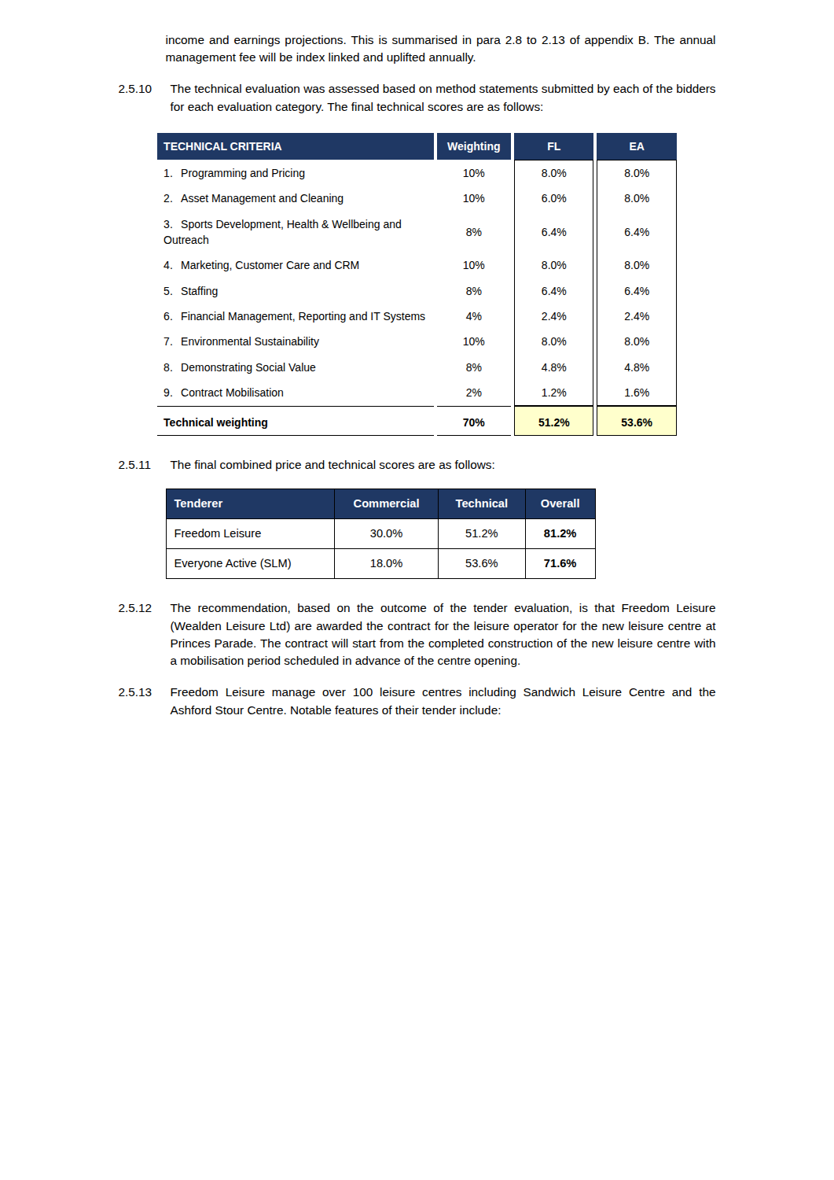income and earnings projections. This is summarised in para 2.8 to 2.13 of appendix B. The annual management fee will be index linked and uplifted annually.
2.5.10
The technical evaluation was assessed based on method statements submitted by each of the bidders for each evaluation category. The final technical scores are as follows:
| TECHNICAL CRITERIA | Weighting | FL | EA |
| --- | --- | --- | --- |
| 1. Programming and Pricing | 10% | 8.0% | 8.0% |
| 2. Asset Management and Cleaning | 10% | 6.0% | 8.0% |
| 3. Sports Development, Health & Wellbeing and Outreach | 8% | 6.4% | 6.4% |
| 4. Marketing, Customer Care and CRM | 10% | 8.0% | 8.0% |
| 5. Staffing | 8% | 6.4% | 6.4% |
| 6. Financial Management, Reporting and IT Systems | 4% | 2.4% | 2.4% |
| 7. Environmental Sustainability | 10% | 8.0% | 8.0% |
| 8. Demonstrating Social Value | 8% | 4.8% | 4.8% |
| 9. Contract Mobilisation | 2% | 1.2% | 1.6% |
| Technical weighting | 70% | 51.2% | 53.6% |
2.5.11
The final combined price and technical scores are as follows:
| Tenderer | Commercial | Technical | Overall |
| --- | --- | --- | --- |
| Freedom Leisure | 30.0% | 51.2% | 81.2% |
| Everyone Active (SLM) | 18.0% | 53.6% | 71.6% |
2.5.12
The recommendation, based on the outcome of the tender evaluation, is that Freedom Leisure (Wealden Leisure Ltd) are awarded the contract for the leisure operator for the new leisure centre at Princes Parade. The contract will start from the completed construction of the new leisure centre with a mobilisation period scheduled in advance of the centre opening.
2.5.13
Freedom Leisure manage over 100 leisure centres including Sandwich Leisure Centre and the Ashford Stour Centre. Notable features of their tender include: